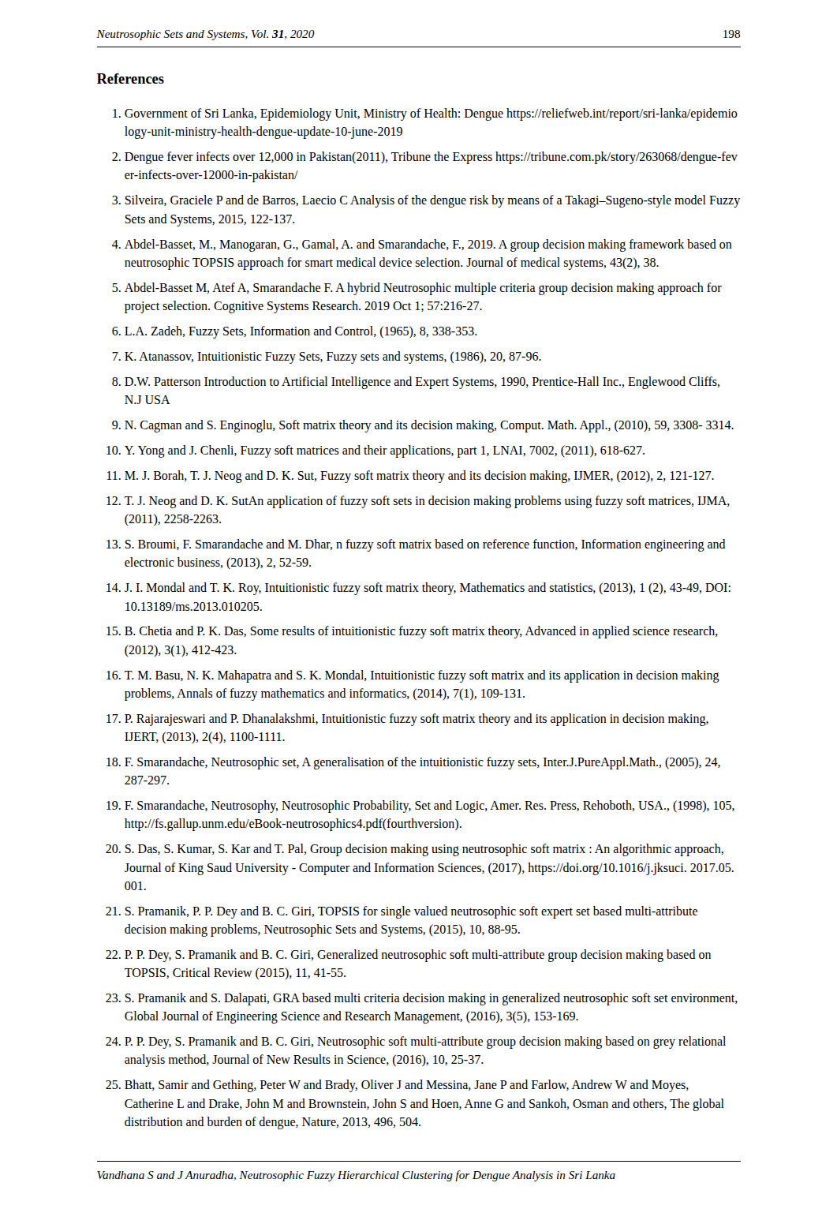Neutrosophic Sets and Systems, Vol. 31, 2020 198
References
Government of Sri Lanka, Epidemiology Unit, Ministry of Health: Dengue https://reliefweb.int/report/sri-lanka/epidemiology-unit-ministry-health-dengue-update-10-june-2019
Dengue fever infects over 12,000 in Pakistan(2011), Tribune the Express https://tribune.com.pk/story/263068/dengue-fever-infects-over-12000-in-pakistan/
Silveira, Graciele P and de Barros, Laecio C Analysis of the dengue risk by means of a Takagi–Sugeno-style model Fuzzy Sets and Systems, 2015, 122-137.
Abdel-Basset, M., Manogaran, G., Gamal, A. and Smarandache, F., 2019. A group decision making framework based on neutrosophic TOPSIS approach for smart medical device selection. Journal of medical systems, 43(2), 38.
Abdel-Basset M, Atef A, Smarandache F. A hybrid Neutrosophic multiple criteria group decision making approach for project selection. Cognitive Systems Research. 2019 Oct 1; 57:216-27.
L.A. Zadeh, Fuzzy Sets, Information and Control, (1965), 8, 338-353.
K. Atanassov, Intuitionistic Fuzzy Sets, Fuzzy sets and systems, (1986), 20, 87-96.
D.W. Patterson Introduction to Artificial Intelligence and Expert Systems, 1990, Prentice-Hall Inc., Englewood Cliffs, N.J USA
N. Cagman and S. Enginoglu, Soft matrix theory and its decision making, Comput. Math. Appl., (2010), 59, 3308- 3314.
Y. Yong and J. Chenli, Fuzzy soft matrices and their applications, part 1, LNAI, 7002, (2011), 618-627.
M. J. Borah, T. J. Neog and D. K. Sut, Fuzzy soft matrix theory and its decision making, IJMER, (2012), 2, 121-127.
T. J. Neog and D. K. SutAn application of fuzzy soft sets in decision making problems using fuzzy soft matrices, IJMA, (2011), 2258-2263.
S. Broumi, F. Smarandache and M. Dhar, n fuzzy soft matrix based on reference function, Information engineering and electronic business, (2013), 2, 52-59.
J. I. Mondal and T. K. Roy, Intuitionistic fuzzy soft matrix theory, Mathematics and statistics, (2013), 1 (2), 43-49, DOI: 10.13189/ms.2013.010205.
B. Chetia and P. K. Das, Some results of intuitionistic fuzzy soft matrix theory, Advanced in applied science research, (2012), 3(1), 412-423.
T. M. Basu, N. K. Mahapatra and S. K. Mondal, Intuitionistic fuzzy soft matrix and its application in decision making problems, Annals of fuzzy mathematics and informatics, (2014), 7(1), 109-131.
P. Rajarajeswari and P. Dhanalakshmi, Intuitionistic fuzzy soft matrix theory and its application in decision making, IJERT, (2013), 2(4), 1100-1111.
F. Smarandache, Neutrosophic set, A generalisation of the intuitionistic fuzzy sets, Inter.J.PureAppl.Math., (2005), 24, 287-297.
F. Smarandache, Neutrosophy, Neutrosophic Probability, Set and Logic, Amer. Res. Press, Rehoboth, USA., (1998), 105, http://fs.gallup.unm.edu/eBook-neutrosophics4.pdf(fourthversion).
S. Das, S. Kumar, S. Kar and T. Pal, Group decision making using neutrosophic soft matrix : An algorithmic approach, Journal of King Saud University - Computer and Information Sciences, (2017), https://doi.org/10.1016/j.jksuci. 2017.05.001.
S. Pramanik, P. P. Dey and B. C. Giri, TOPSIS for single valued neutrosophic soft expert set based multi-attribute decision making problems, Neutrosophic Sets and Systems, (2015), 10, 88-95.
P. P. Dey, S. Pramanik and B. C. Giri, Generalized neutrosophic soft multi-attribute group decision making based on TOPSIS, Critical Review (2015), 11, 41-55.
S. Pramanik and S. Dalapati, GRA based multi criteria decision making in generalized neutrosophic soft set environment, Global Journal of Engineering Science and Research Management, (2016), 3(5), 153-169.
P. P. Dey, S. Pramanik and B. C. Giri, Neutrosophic soft multi-attribute group decision making based on grey relational analysis method, Journal of New Results in Science, (2016), 10, 25-37.
Bhatt, Samir and Gething, Peter W and Brady, Oliver J and Messina, Jane P and Farlow, Andrew W and Moyes, Catherine L and Drake, John M and Brownstein, John S and Hoen, Anne G and Sankoh, Osman and others, The global distribution and burden of dengue, Nature, 2013, 496, 504.
Vandhana S and J Anuradha, Neutrosophic Fuzzy Hierarchical Clustering for Dengue Analysis in Sri Lanka